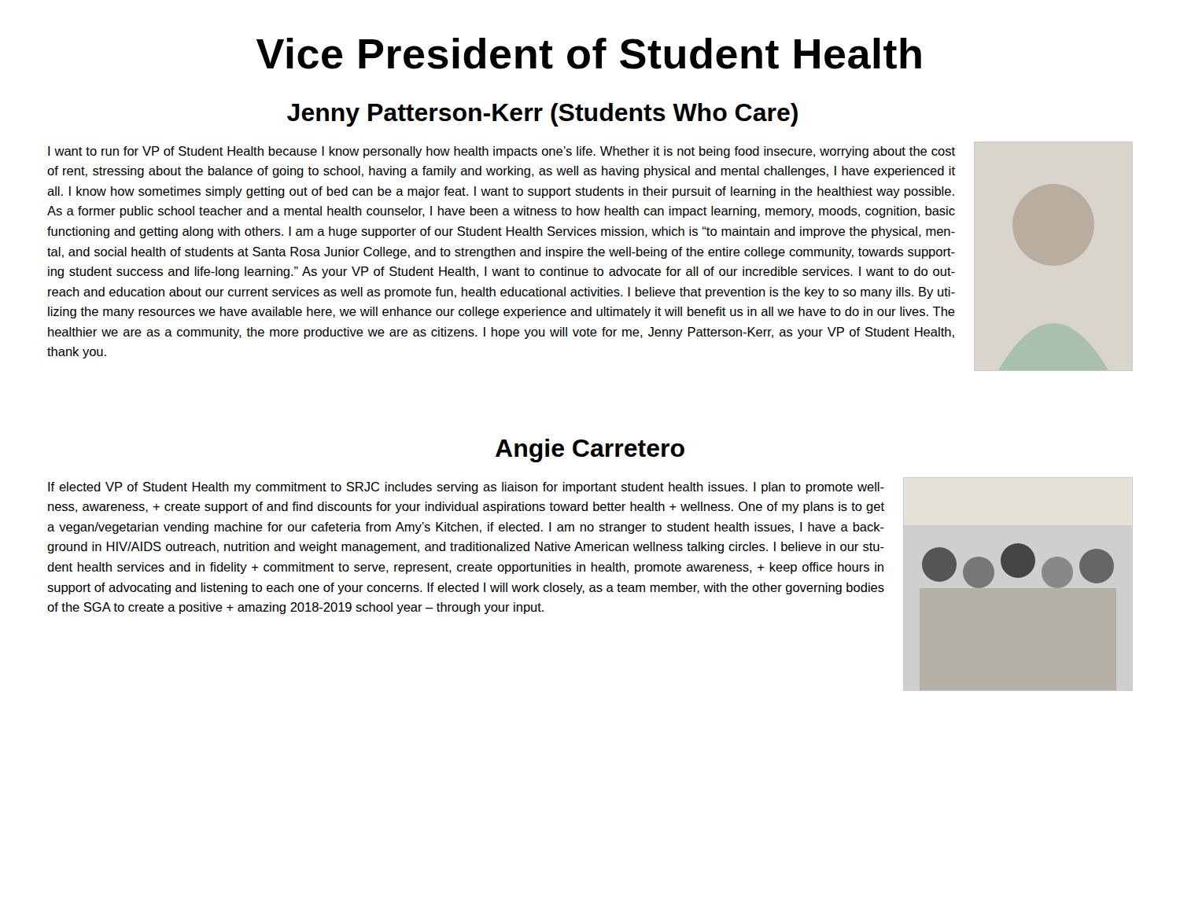Vice President of Student Health
Jenny Patterson-Kerr (Students Who Care)
I want to run for VP of Student Health because I know personally how health impacts one’s life. Whether it is not being food insecure, worrying about the cost of rent, stressing about the balance of going to school, having a family and working, as well as having physical and mental challenges, I have experienced it all. I know how sometimes simply getting out of bed can be a major feat. I want to support students in their pursuit of learning in the healthiest way possible. As a former public school teacher and a mental health counselor, I have been a witness to how health can impact learning, memory, moods, cognition, basic functioning and getting along with others. I am a huge supporter of our Student Health Services mission, which is “to maintain and improve the physical, mental, and social health of students at Santa Rosa Junior College, and to strengthen and inspire the well-being of the entire college community, towards supporting student success and life-long learning.” As your VP of Student Health, I want to continue to advocate for all of our incredible services. I want to do outreach and education about our current services as well as promote fun, health educational activities. I believe that prevention is the key to so many ills. By utilizing the many resources we have available here, we will enhance our college experience and ultimately it will benefit us in all we have to do in our lives. The healthier we are as a community, the more productive we are as citizens. I hope you will vote for me, Jenny Patterson-Kerr, as your VP of Student Health, thank you.
Angie Carretero
If elected VP of Student Health my commitment to SRJC includes serving as liaison for important student health issues. I plan to promote wellness, awareness, + create support of and find discounts for your individual aspirations toward better health + wellness. One of my plans is to get a vegan/vegetarian vending machine for our cafeteria from Amy’s Kitchen, if elected. I am no stranger to student health issues, I have a background in HIV/AIDS outreach, nutrition and weight management, and traditionalized Native American wellness talking circles. I believe in our student health services and in fidelity + commitment to serve, represent, create opportunities in health, promote awareness, + keep office hours in support of advocating and listening to each one of your concerns. If elected I will work closely, as a team member, with the other governing bodies of the SGA to create a positive + amazing 2018-2019 school year – through your input.